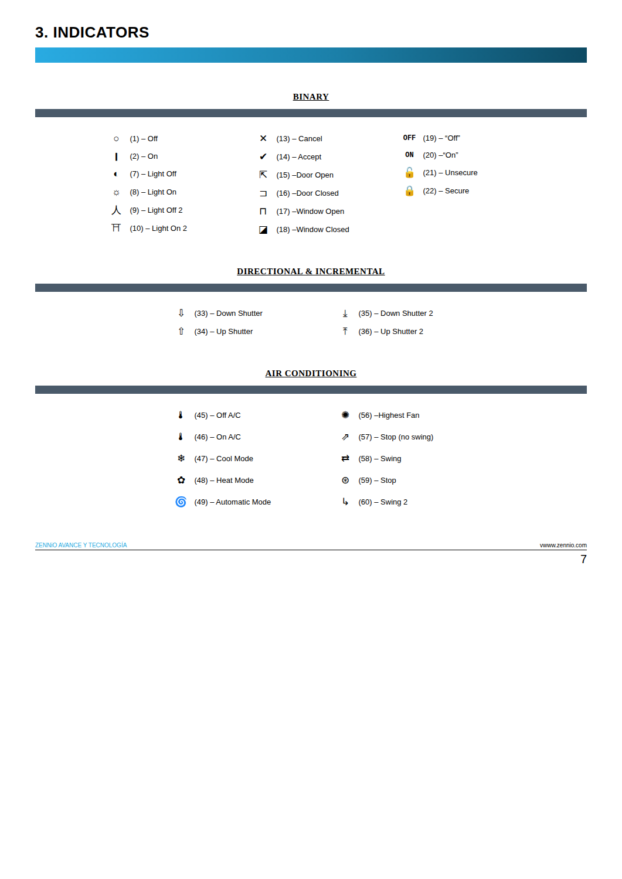3. INDICATORS
BINARY
○(1) – Off
❙(2) – On
◐(7) – Light Off
☼(8) – Light On
人(9) – Light Off 2
⛩(10) – Light On 2
✕(13) – Cancel
✔(14) – Accept
⇱(15) –Door Open
⊐(16) –Door Closed
⊓(17) –Window Open
◪(18) –Window Closed
OFF(19) – “Off”
ON(20) –“On”
🔓(21) – Unsecure
🔒(22) – Secure
DIRECTIONAL & INCREMENTAL
⇩(33) – Down Shutter
⇧(34) – Up Shutter
⤓(35) – Down Shutter 2
⤒(36) – Up Shutter 2
AIR CONDITIONING
🌡(45) – Off A/C
🌡(46) – On A/C
❄(47) – Cool Mode
✿(48) – Heat Mode
🌀(49) – Automatic Mode
✺(56) –Highest Fan
⇗(57) – Stop (no swing)
⇄(58) – Swing
⊛(59) – Stop
↳(60) – Swing 2
ZENNiO AVANCE Y TECNOLOGÍA
vwww.zennio.com
7